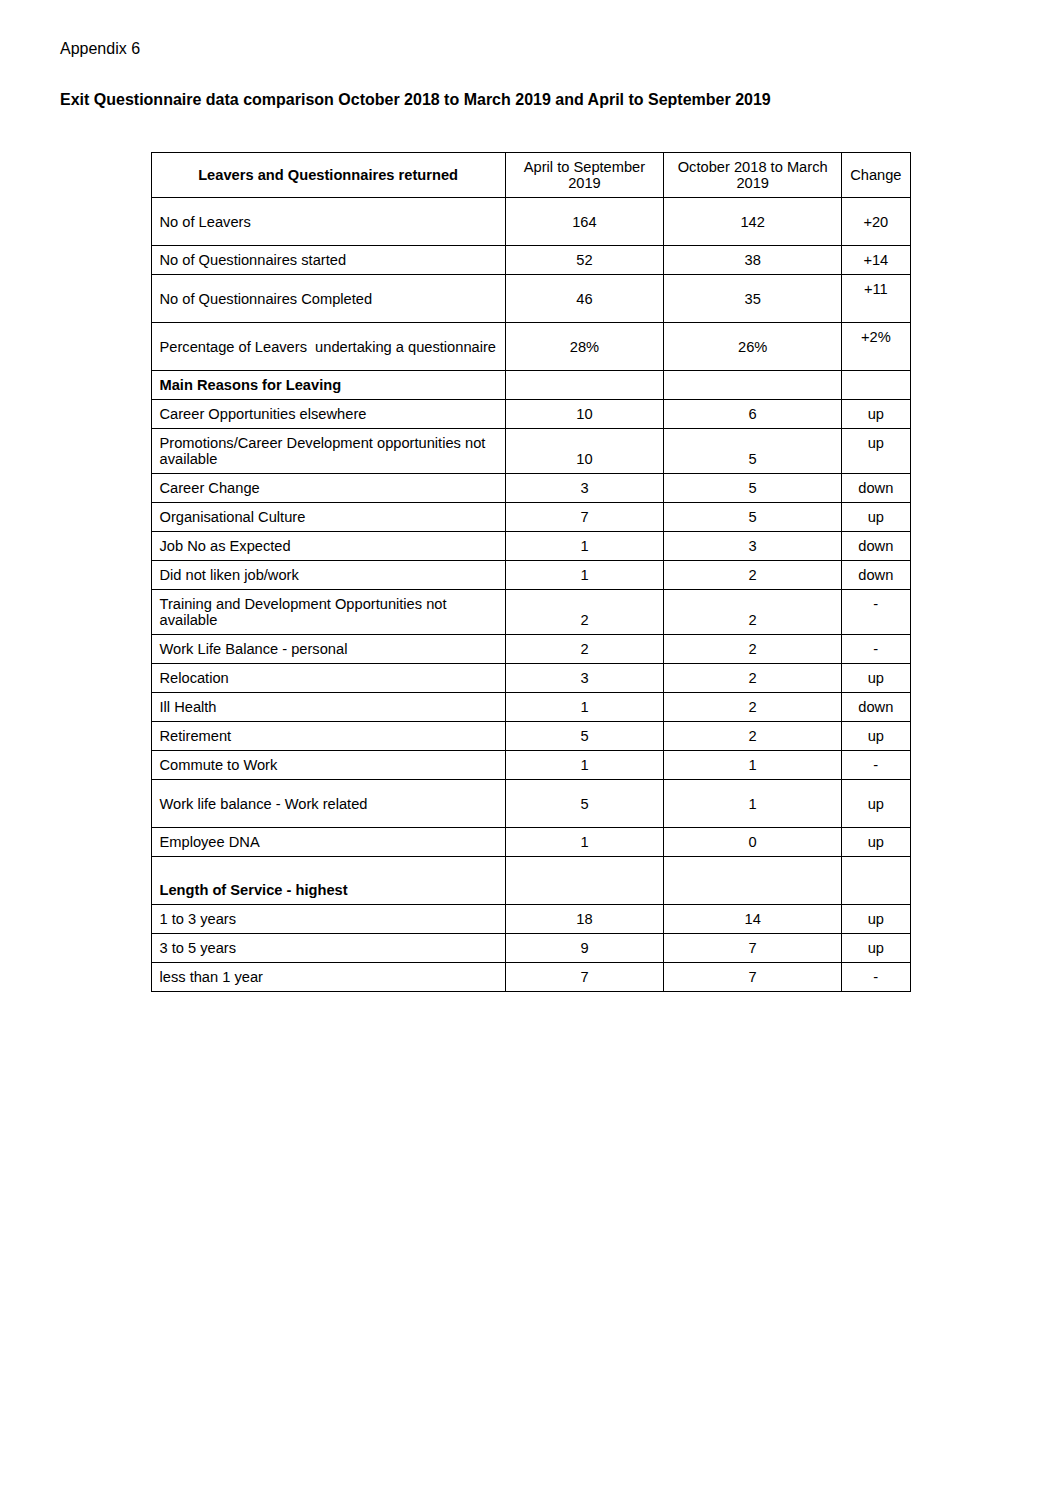Appendix 6
Exit Questionnaire data comparison October 2018 to March 2019 and April to September 2019
| Leavers and Questionnaires returned | April to September 2019 | October 2018 to March 2019 | Change |
| --- | --- | --- | --- |
| No of Leavers | 164 | 142 | +20 |
| No of Questionnaires started | 52 | 38 | +14 |
| No of Questionnaires Completed | 46 | 35 | +11 |
| Percentage of Leavers undertaking a questionnaire | 28% | 26% | +2% |
| Main Reasons for Leaving | | | |
| Career Opportunities elsewhere | 10 | 6 | up |
| Promotions/Career Development opportunities not available | 10 | 5 | up |
| Career Change | 3 | 5 | down |
| Organisational Culture | 7 | 5 | up |
| Job No as Expected | 1 | 3 | down |
| Did not liken job/work | 1 | 2 | down |
| Training and Development Opportunities not available | 2 | 2 | - |
| Work Life Balance - personal | 2 | 2 | - |
| Relocation | 3 | 2 | up |
| Ill Health | 1 | 2 | down |
| Retirement | 5 | 2 | up |
| Commute to Work | 1 | 1 | - |
| Work life balance - Work related | 5 | 1 | up |
| Employee DNA | 1 | 0 | up |
| Length of Service - highest | | | |
| 1 to 3 years | 18 | 14 | up |
| 3 to 5 years | 9 | 7 | up |
| less than 1 year | 7 | 7 | - |